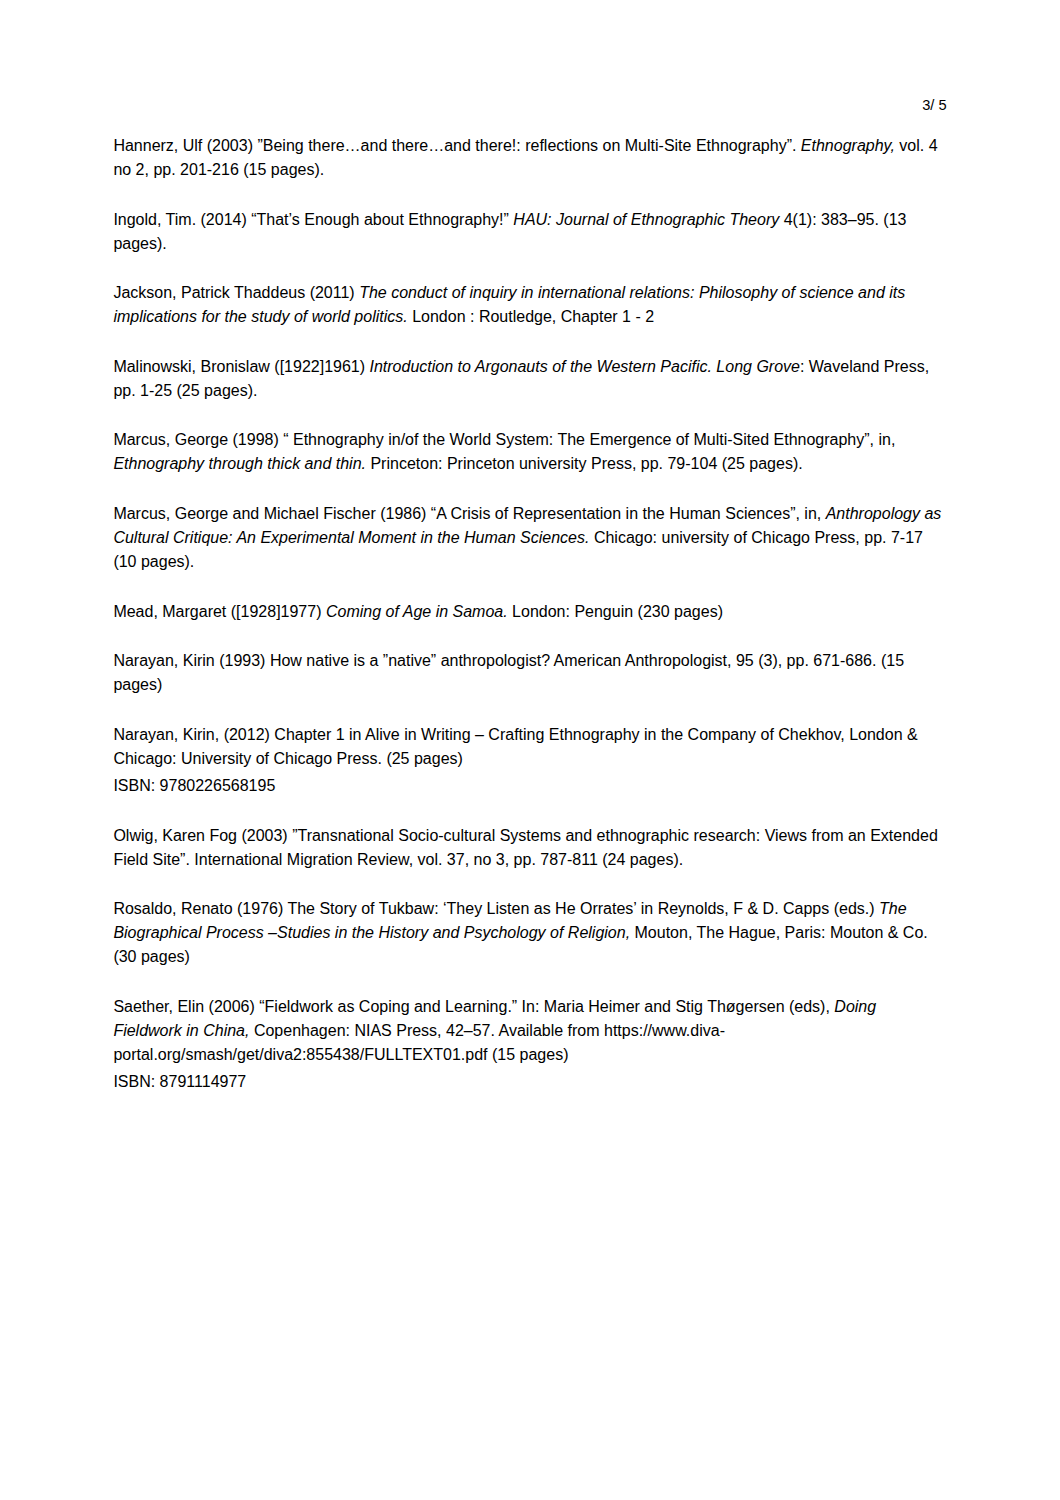3/ 5
Hannerz, Ulf (2003) ”Being there…and there…and there!: reflections on Multi-Site Ethnography”. Ethnography, vol. 4 no 2, pp. 201-216 (15 pages).
Ingold, Tim. (2014) “That’s Enough about Ethnography!” HAU: Journal of Ethnographic Theory 4(1): 383–95. (13 pages).
Jackson, Patrick Thaddeus (2011) The conduct of inquiry in international relations: Philosophy of science and its implications for the study of world politics. London : Routledge, Chapter 1 - 2
Malinowski, Bronislaw ([1922]1961) Introduction to Argonauts of the Western Pacific. Long Grove: Waveland Press, pp. 1-25 (25 pages).
Marcus, George (1998) “ Ethnography in/of the World System: The Emergence of Multi-Sited Ethnography”, in, Ethnography through thick and thin. Princeton: Princeton university Press, pp. 79-104 (25 pages).
Marcus, George and Michael Fischer (1986) “A Crisis of Representation in the Human Sciences”, in, Anthropology as Cultural Critique: An Experimental Moment in the Human Sciences. Chicago: university of Chicago Press, pp. 7-17 (10 pages).
Mead, Margaret ([1928]1977) Coming of Age in Samoa. London: Penguin (230 pages)
Narayan, Kirin (1993) How native is a ”native” anthropologist? American Anthropologist, 95 (3), pp. 671-686. (15 pages)
Narayan, Kirin, (2012) Chapter 1 in Alive in Writing – Crafting Ethnography in the Company of Chekhov, London & Chicago: University of Chicago Press. (25 pages)
ISBN: 9780226568195
Olwig, Karen Fog (2003) ”Transnational Socio-cultural Systems and ethnographic research: Views from an Extended Field Site”. International Migration Review, vol. 37, no 3, pp. 787-811 (24 pages).
Rosaldo, Renato (1976) The Story of Tukbaw: ‘They Listen as He Orrates’ in Reynolds, F & D. Capps (eds.) The Biographical Process –Studies in the History and Psychology of Religion, Mouton, The Hague, Paris: Mouton & Co. (30 pages)
Saether, Elin (2006) “Fieldwork as Coping and Learning.” In: Maria Heimer and Stig Thøgersen (eds), Doing Fieldwork in China, Copenhagen: NIAS Press, 42–57. Available from https://www.diva-portal.org/smash/get/diva2:855438/FULLTEXT01.pdf (15 pages)
ISBN: 8791114977